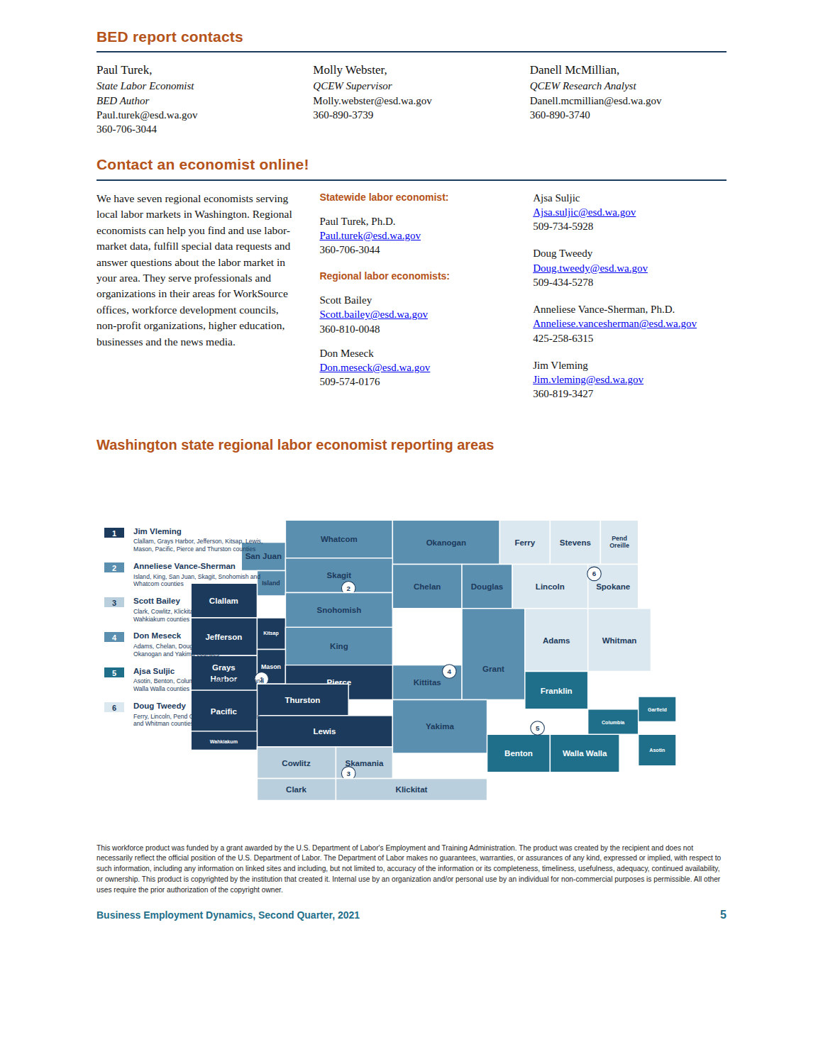BED report contacts
Paul Turek,
State Labor Economist
BED Author
Paul.turek@esd.wa.gov
360-706-3044
Molly Webster,
QCEW Supervisor
Molly.webster@esd.wa.gov
360-890-3739
Danell McMillian,
QCEW Research Analyst
Danell.mcmillian@esd.wa.gov
360-890-3740
Contact an economist online!
We have seven regional economists serving local labor markets in Washington. Regional economists can help you find and use labor-market data, fulfill special data requests and answer questions about the labor market in your area. They serve professionals and organizations in their areas for WorkSource offices, workforce development councils, non-profit organizations, higher education, businesses and the news media.
Statewide labor economist:
Paul Turek, Ph.D.
Paul.turek@esd.wa.gov
360-706-3044
Regional labor economists:
Scott Bailey
Scott.bailey@esd.wa.gov
360-810-0048
Don Meseck
Don.meseck@esd.wa.gov
509-574-0176
Ajsa Suljic
Ajsa.suljic@esd.wa.gov
509-734-5928
Doug Tweedy
Doug.tweedy@esd.wa.gov
509-434-5278
Anneliese Vance-Sherman, Ph.D.
Anneliese.vancesherman@esd.wa.gov
425-258-6315
Jim Vleming
Jim.vleming@esd.wa.gov
360-819-3427
Washington state regional labor economist reporting areas
1
Jim Vleming
Clallam, Grays Harbor, Jefferson, Kitsap, Lewis, Mason, Pacific, Pierce and Thurston counties
2
Anneliese Vance-Sherman
Island, King, San Juan, Skagit, Snohomish and Whatcom counties
3
Scott Bailey
Clark, Cowlitz, Klickitat, Skamania and Wahkiakum counties
4
Don Meseck
Adams, Chelan, Douglas, Grant, Kittitas, Okanogan and Yakima counties
5
Ajsa Suljic
Asotin, Benton, Columbia, Franklin Garfield, and Walla Walla counties
6
Doug Tweedy
Ferry, Lincoln, Pend Oreille, Spokane, Stevens and Whitman counties
Whatcom Okanogan Ferry Stevens Pend Oreille San Juan Skagit 2 Island Clallam Jefferson Snohomish Chelan Douglas Lincoln Spokane 6 Kitsap King Grays Harbor Mason 1 Kittitas 4 Grant Adams Whitman Pierce Thurston Pacific Lewis Yakima Franklin Benton Walla Walla Columbia Garfield Asotin 5 Wahkiakum Cowlitz Skamania 3 Clark Klickitat
This workforce product was funded by a grant awarded by the U.S. Department of Labor's Employment and Training Administration. The product was created by the recipient and does not necessarily reflect the official position of the U.S. Department of Labor. The Department of Labor makes no guarantees, warranties, or assurances of any kind, expressed or implied, with respect to such information, including any information on linked sites and including, but not limited to, accuracy of the information or its completeness, timeliness, usefulness, adequacy, continued availability, or ownership. This product is copyrighted by the institution that created it. Internal use by an organization and/or personal use by an individual for non-commercial purposes is permissible. All other uses require the prior authorization of the copyright owner.
Business Employment Dynamics, Second Quarter, 2021 5